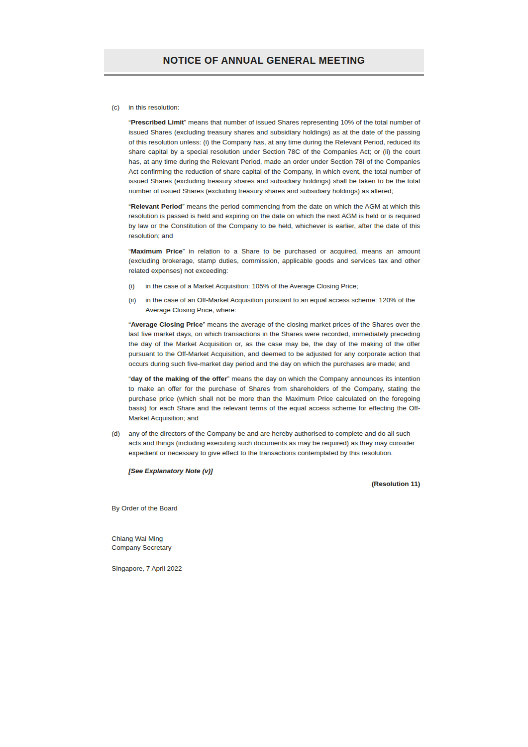NOTICE OF ANNUAL GENERAL MEETING
(c)
in this resolution:
“Prescribed Limit” means that number of issued Shares representing 10% of the total number of issued Shares (excluding treasury shares and subsidiary holdings) as at the date of the passing of this resolution unless: (i) the Company has, at any time during the Relevant Period, reduced its share capital by a special resolution under Section 78C of the Companies Act; or (ii) the court has, at any time during the Relevant Period, made an order under Section 78I of the Companies Act confirming the reduction of share capital of the Company, in which event, the total number of issued Shares (excluding treasury shares and subsidiary holdings) shall be taken to be the total number of issued Shares (excluding treasury shares and subsidiary holdings) as altered;
“Relevant Period” means the period commencing from the date on which the AGM at which this resolution is passed is held and expiring on the date on which the next AGM is held or is required by law or the Constitution of the Company to be held, whichever is earlier, after the date of this resolution; and
“Maximum Price” in relation to a Share to be purchased or acquired, means an amount (excluding brokerage, stamp duties, commission, applicable goods and services tax and other related expenses) not exceeding:
(i)
in the case of a Market Acquisition: 105% of the Average Closing Price;
(ii)
in the case of an Off-Market Acquisition pursuant to an equal access scheme: 120% of the Average Closing Price, where:
“Average Closing Price” means the average of the closing market prices of the Shares over the last five market days, on which transactions in the Shares were recorded, immediately preceding the day of the Market Acquisition or, as the case may be, the day of the making of the offer pursuant to the Off-Market Acquisition, and deemed to be adjusted for any corporate action that occurs during such five-market day period and the day on which the purchases are made; and
“day of the making of the offer” means the day on which the Company announces its intention to make an offer for the purchase of Shares from shareholders of the Company, stating the purchase price (which shall not be more than the Maximum Price calculated on the foregoing basis) for each Share and the relevant terms of the equal access scheme for effecting the Off-Market Acquisition; and
(d)
any of the directors of the Company be and are hereby authorised to complete and do all such acts and things (including executing such documents as may be required) as they may consider expedient or necessary to give effect to the transactions contemplated by this resolution.
[See Explanatory Note (v)]
(Resolution 11)
By Order of the Board
Chiang Wai Ming
Company Secretary
Singapore, 7 April 2022